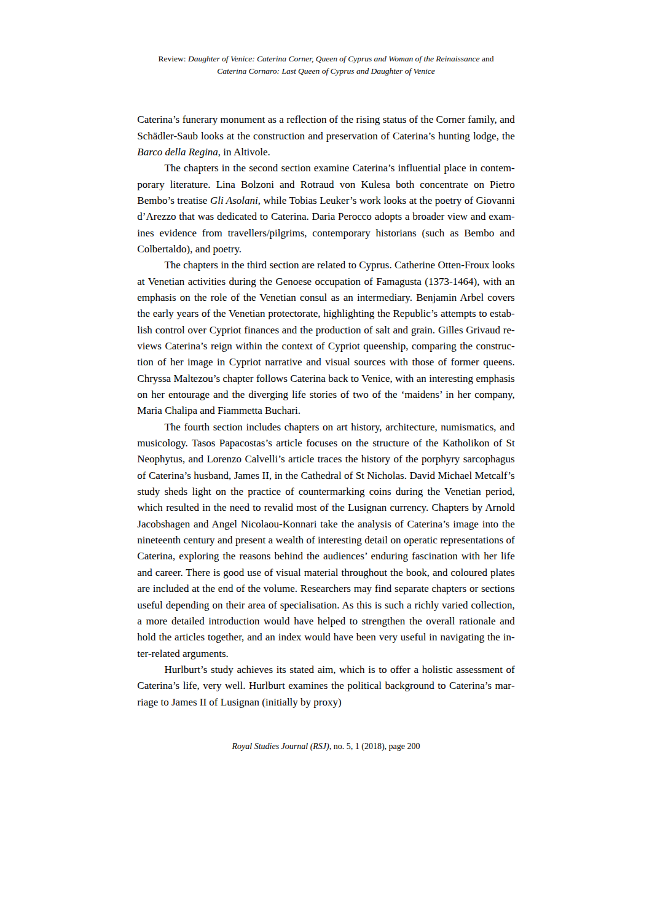Review: Daughter of Venice: Caterina Corner, Queen of Cyprus and Woman of the Reinaissance and Caterina Cornaro: Last Queen of Cyprus and Daughter of Venice
Caterina’s funerary monument as a reflection of the rising status of the Corner family, and Schädler-Saub looks at the construction and preservation of Caterina’s hunting lodge, the Barco della Regina, in Altivole.
The chapters in the second section examine Caterina’s influential place in contemporary literature. Lina Bolzoni and Rotraud von Kulesa both concentrate on Pietro Bembo’s treatise Gli Asolani, while Tobias Leuker’s work looks at the poetry of Giovanni d’Arezzo that was dedicated to Caterina. Daria Perocco adopts a broader view and examines evidence from travellers/pilgrims, contemporary historians (such as Bembo and Colbertaldo), and poetry.
The chapters in the third section are related to Cyprus. Catherine Otten-Froux looks at Venetian activities during the Genoese occupation of Famagusta (1373-1464), with an emphasis on the role of the Venetian consul as an intermediary. Benjamin Arbel covers the early years of the Venetian protectorate, highlighting the Republic’s attempts to establish control over Cypriot finances and the production of salt and grain. Gilles Grivaud reviews Caterina’s reign within the context of Cypriot queenship, comparing the construction of her image in Cypriot narrative and visual sources with those of former queens. Chryssa Maltezou’s chapter follows Caterina back to Venice, with an interesting emphasis on her entourage and the diverging life stories of two of the ‘maidens’ in her company, Maria Chalipa and Fiammetta Buchari.
The fourth section includes chapters on art history, architecture, numismatics, and musicology. Tasos Papacostas’s article focuses on the structure of the Katholikon of St Neophytus, and Lorenzo Calvelli’s article traces the history of the porphyry sarcophagus of Caterina’s husband, James II, in the Cathedral of St Nicholas. David Michael Metcalf’s study sheds light on the practice of countermarking coins during the Venetian period, which resulted in the need to revalid most of the Lusignan currency. Chapters by Arnold Jacobshagen and Angel Nicolaou-Konnari take the analysis of Caterina’s image into the nineteenth century and present a wealth of interesting detail on operatic representations of Caterina, exploring the reasons behind the audiences’ enduring fascination with her life and career. There is good use of visual material throughout the book, and coloured plates are included at the end of the volume. Researchers may find separate chapters or sections useful depending on their area of specialisation. As this is such a richly varied collection, a more detailed introduction would have helped to strengthen the overall rationale and hold the articles together, and an index would have been very useful in navigating the inter-related arguments.
Hurlburt’s study achieves its stated aim, which is to offer a holistic assessment of Caterina’s life, very well. Hurlburt examines the political background to Caterina’s marriage to James II of Lusignan (initially by proxy)
Royal Studies Journal (RSJ), no. 5, 1 (2018), page 200